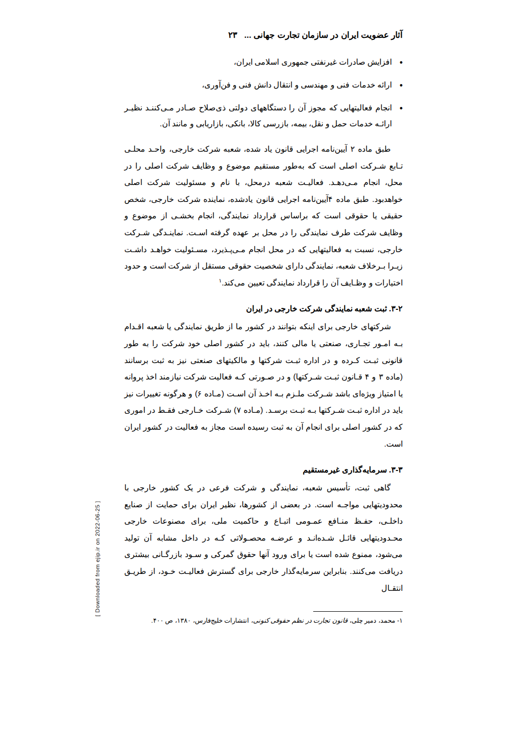آثار عضویت ایران در سازمان تجارت جهانی ... ۲۳
افزایش صادرات غیرنفتی جمهوری اسلامی ایران،
ارائه خدمات فنی و مهندسی و انتقال دانش فنی و فن‌آوری،
انجام فعالیتهایی که مجوز آن را دستگاههای دولتی ذی‌صلاح صـادر مـی‌کننـد نظیـر ارائـه خدمات حمل و نقل، بیمه، بازرسی کالا، بانکی، بازاریابی و مانند آن.
طبق ماده ۲ آیین‌نامه اجرایی قانون یاد شده، شعبه شرکت خارجی، واحـد محلـی تـابع شـرکت اصلی است که به‌طور مستقیم موضوع و وظایف شرکت اصلی را در محل، انجام مـی‌دهـد. فعالیـت شعبه درمحل، با نام و مسئولیت شرکت اصلی خواهد‌بود. طبق ماده ۴آیین‌نامه اجرایی قانون یادشده، نماینده شرکت خارجی، شخص حقیقی یا حقوقی است که براساس قرارداد نمایندگی، انجام بخشـی از موضوع و وظایف شرکت طرف نمایندگی را در محل بر عهده گرفته اسـت. نماینـدگی شـرکت خارجی، نسبت به فعالیتهایی که در محل انجام مـی‌پـذیرد، مسـئولیت خواهـد داشـت زیـرا بـرخلاف شعبه، نمایندگی دارای شخصیت حقوقی مستقل از شرکت است و حدود اختیارات و وظـایف آن را قرارداد نمایندگی تعیین می‌کند.۱
۳-۲. ثبت شعبه نمایندگی شرکت خارجی در ایران
شرکتهای خارجی برای اینکه بتوانند در کشور ما از طریق نمایندگی یا شعبه اقـدام بـه امـور تجـاری، صنعتی یا مالی کنند، باید در کشور اصلی خود شرکت را به طور قانونی ثبـت کـرده و در اداره ثبـت شرکتها و مالکیتهای صنعتی نیز به ثبت برسانند (ماده ۳ و ۴ قـانون ثبـت شـرکتها) و در صـورتی کـه فعالیت شرکت نیازمند اخذ پروانه یا امتیاز ویژه‌ای باشد شـرکت ملـزم بـه اخـذ آن اسـت (مـاده ۶) و هرگونه تغییرات نیز باید در اداره ثبـت شـرکتها بـه ثبـت برسـد. (مـاده ۷) شـرکت خـارجی فقـط در اموری که در کشور اصلی برای انجام آن به ثبت رسیده است مجاز به فعالیت در کشور ایران است.
۳-۳. سرمایه‌گذاری غیرمستقیم
گاهی ثبت، تأسیس شعبه، نمایندگی و شرکت فرعی در یک کشور خارجی با محدودیتهایی مواجـه است. در بعضی از کشورها، نظیر ایران برای حمایت از صنایع داخلـی، حفـظ منـافع عمـومی اتبـاع و حاکمیت ملی، برای مصنوعات خارجی محـدودیتهایی قائـل شـده‌انـد و عرضـه محصـولاتی کـه در داخل مشابه آن تولید می‌شود، ممنوع شده است یا برای ورود آنها حقوق گمرکی و سـود بازرگـانی بیشتری دریافت می‌کنند. بنابراین سرمایه‌گذار خارجی برای گسترش فعالیـت خـود، از طریـق انتقـال
۱- محمد، دمیر چلی، قانون تجارت در نظم حقوقی کنونی، انتشارات خلیج‌فارس، ۱۳۸۰، ص ۴۰۰.
[ Downloaded from ejip.ir on 2022-06-25 ]